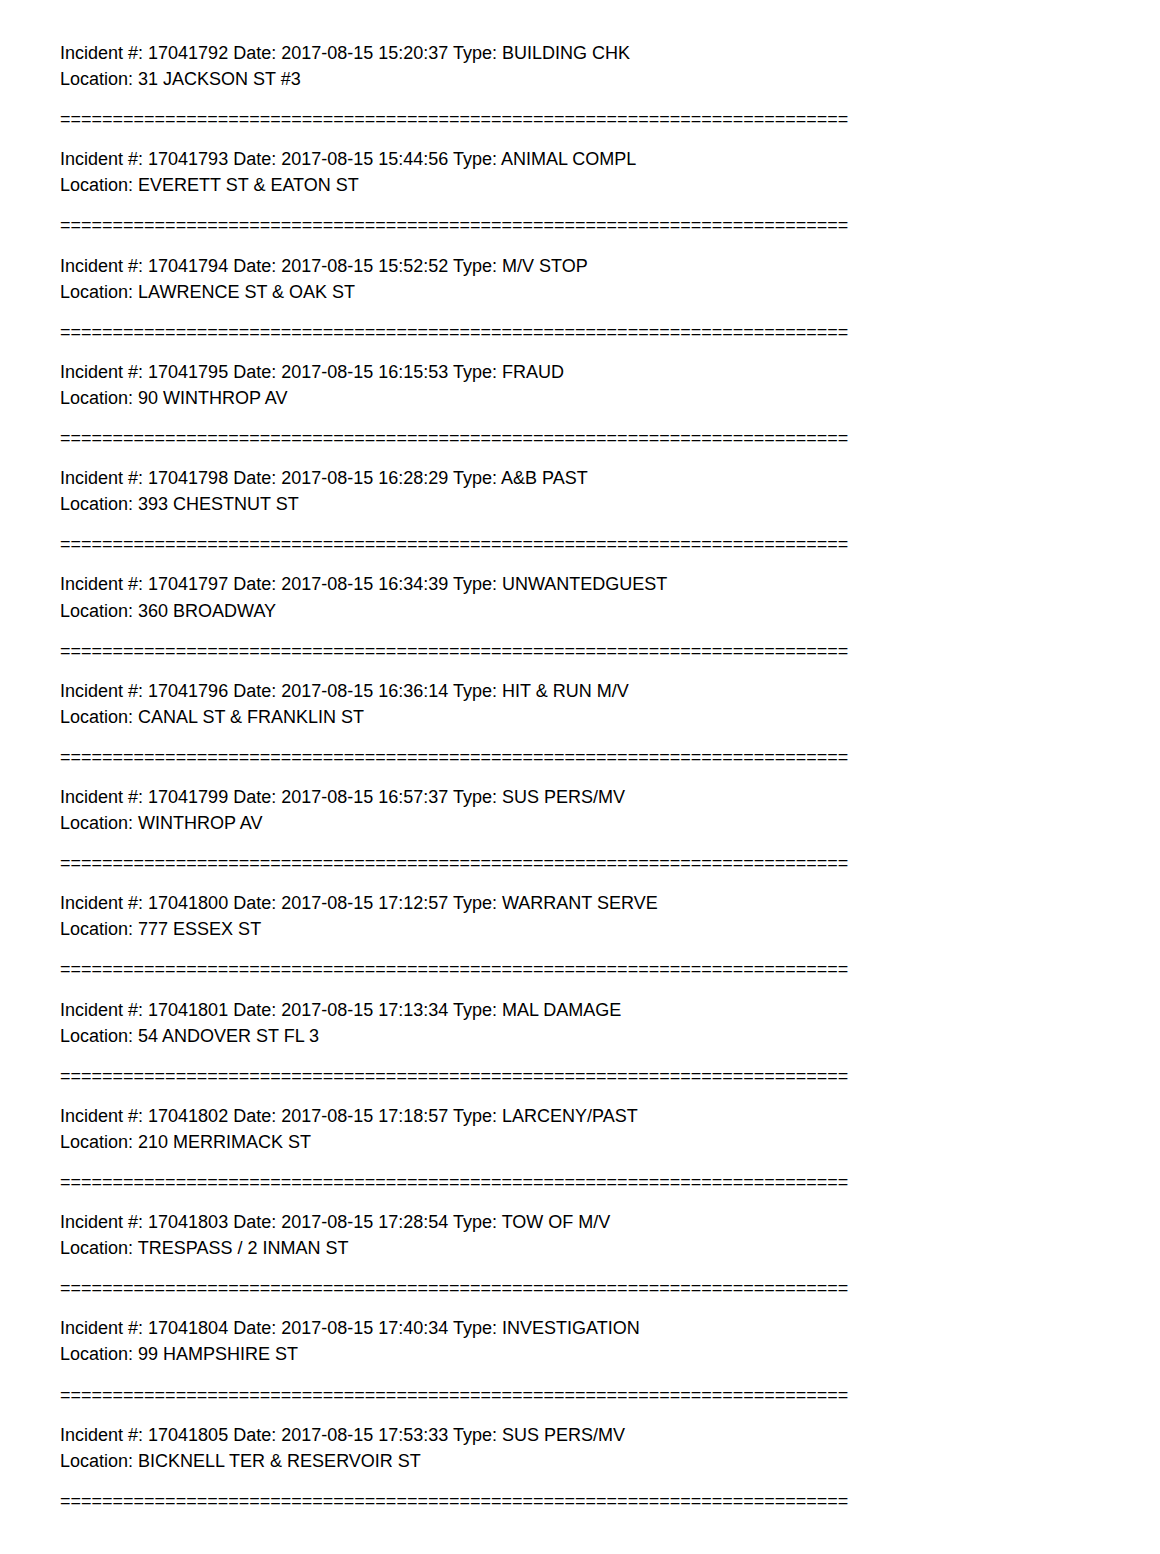Incident #: 17041792 Date: 2017-08-15 15:20:37 Type: BUILDING CHK
Location: 31 JACKSON ST #3
===========================================================================
Incident #: 17041793 Date: 2017-08-15 15:44:56 Type: ANIMAL COMPL
Location: EVERETT ST & EATON ST
===========================================================================
Incident #: 17041794 Date: 2017-08-15 15:52:52 Type: M/V STOP
Location: LAWRENCE ST & OAK ST
===========================================================================
Incident #: 17041795 Date: 2017-08-15 16:15:53 Type: FRAUD
Location: 90 WINTHROP AV
===========================================================================
Incident #: 17041798 Date: 2017-08-15 16:28:29 Type: A&B PAST
Location: 393 CHESTNUT ST
===========================================================================
Incident #: 17041797 Date: 2017-08-15 16:34:39 Type: UNWANTEDGUEST
Location: 360 BROADWAY
===========================================================================
Incident #: 17041796 Date: 2017-08-15 16:36:14 Type: HIT & RUN M/V
Location: CANAL ST & FRANKLIN ST
===========================================================================
Incident #: 17041799 Date: 2017-08-15 16:57:37 Type: SUS PERS/MV
Location: WINTHROP AV
===========================================================================
Incident #: 17041800 Date: 2017-08-15 17:12:57 Type: WARRANT SERVE
Location: 777 ESSEX ST
===========================================================================
Incident #: 17041801 Date: 2017-08-15 17:13:34 Type: MAL DAMAGE
Location: 54 ANDOVER ST FL 3
===========================================================================
Incident #: 17041802 Date: 2017-08-15 17:18:57 Type: LARCENY/PAST
Location: 210 MERRIMACK ST
===========================================================================
Incident #: 17041803 Date: 2017-08-15 17:28:54 Type: TOW OF M/V
Location: TRESPASS / 2 INMAN ST
===========================================================================
Incident #: 17041804 Date: 2017-08-15 17:40:34 Type: INVESTIGATION
Location: 99 HAMPSHIRE ST
===========================================================================
Incident #: 17041805 Date: 2017-08-15 17:53:33 Type: SUS PERS/MV
Location: BICKNELL TER & RESERVOIR ST
===========================================================================